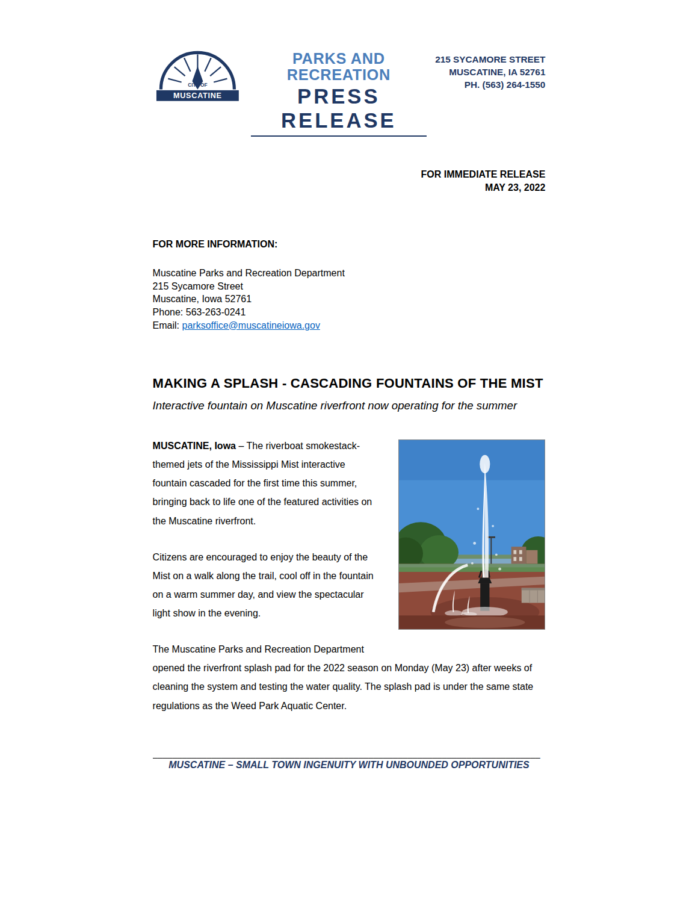CITY OF MUSCATINE
PARKS AND RECREATION
PRESS RELEASE
215 SYCAMORE STREET
MUSCATINE, IA 52761
PH. (563) 264-1550
FOR IMMEDIATE RELEASE
MAY 23, 2022
FOR MORE INFORMATION:
Muscatine Parks and Recreation Department
215 Sycamore Street
Muscatine, Iowa 52761
Phone: 563-263-0241
Email: parksoffice@muscatineiowa.gov
MAKING A SPLASH - CASCADING FOUNTAINS OF THE MIST
Interactive fountain on Muscatine riverfront now operating for the summer
MUSCATINE, Iowa – The riverboat smokestack-themed jets of the Mississippi Mist interactive fountain cascaded for the first time this summer, bringing back to life one of the featured activities on the Muscatine riverfront.
Citizens are encouraged to enjoy the beauty of the Mist on a walk along the trail, cool off in the fountain on a warm summer day, and view the spectacular light show in the evening.
The Muscatine Parks and Recreation Department opened the riverfront splash pad for the 2022 season on Monday (May 23) after weeks of cleaning the system and testing the water quality. The splash pad is under the same state regulations as the Weed Park Aquatic Center.
_______________________________________________________________________________
MUSCATINE – SMALL TOWN INGENUITY WITH UNBOUNDED OPPORTUNITIES